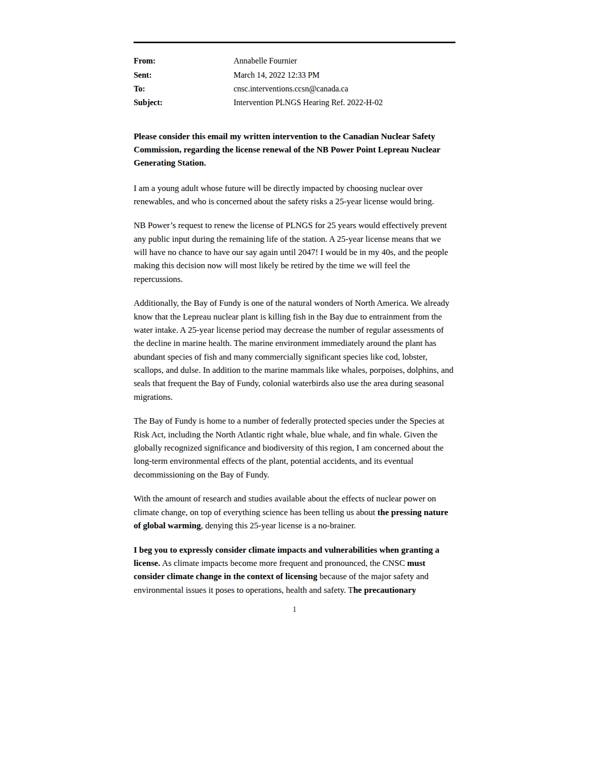| From: | Annabelle Fournier |
| Sent: | March 14, 2022 12:33 PM |
| To: | cnsc.interventions.ccsn@canada.ca |
| Subject: | Intervention PLNGS Hearing Ref. 2022-H-02 |
Please consider this email my written intervention to the Canadian Nuclear Safety Commission, regarding the license renewal of the NB Power Point Lepreau Nuclear Generating Station.
I am a young adult whose future will be directly impacted by choosing nuclear over renewables, and who is concerned about the safety risks a 25-year license would bring.
NB Power’s request to renew the license of PLNGS for 25 years would effectively prevent any public input during the remaining life of the station. A 25-year license means that we will have no chance to have our say again until 2047! I would be in my 40s, and the people making this decision now will most likely be retired by the time we will feel the repercussions.
Additionally, the Bay of Fundy is one of the natural wonders of North America. We already know that the Lepreau nuclear plant is killing fish in the Bay due to entrainment from the water intake. A 25-year license period may decrease the number of regular assessments of the decline in marine health. The marine environment immediately around the plant has abundant species of fish and many commercially significant species like cod, lobster, scallops, and dulse. In addition to the marine mammals like whales, porpoises, dolphins, and seals that frequent the Bay of Fundy, colonial waterbirds also use the area during seasonal migrations.
The Bay of Fundy is home to a number of federally protected species under the Species at Risk Act, including the North Atlantic right whale, blue whale, and fin whale. Given the globally recognized significance and biodiversity of this region, I am concerned about the long-term environmental effects of the plant, potential accidents, and its eventual decommissioning on the Bay of Fundy.
With the amount of research and studies available about the effects of nuclear power on climate change, on top of everything science has been telling us about the pressing nature of global warming, denying this 25-year license is a no-brainer.
I beg you to expressly consider climate impacts and vulnerabilities when granting a license. As climate impacts become more frequent and pronounced, the CNSC must consider climate change in the context of licensing because of the major safety and environmental issues it poses to operations, health and safety. The precautionary
1